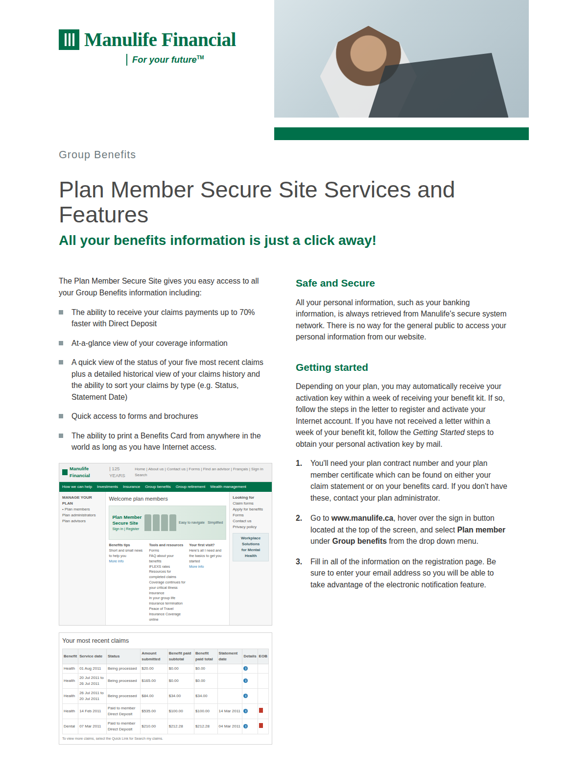Manulife Financial
For your futureTM
Group Benefits
Plan Member Secure Site Services and Features
All your benefits information is just a click away!
The Plan Member Secure Site gives you easy access to all your Group Benefits information including:
The ability to receive your claims payments up to 70% faster with Direct Deposit
At-a-glance view of your coverage information
A quick view of the status of your five most recent claims plus a detailed historical view of your claims history and the ability to sort your claims by type (e.g. Status, Statement Date)
Quick access to forms and brochures
The ability to print a Benefits Card from anywhere in the world as long as you have Internet access.
Manulife Financial | 125 YEARS
Home | About us | Contact us | Forms | Find an advisor | Français | Sign in Search
How we can help Investments Insurance Group benefits Group retirement Wealth management
MANAGE YOUR PLAN
• Plan members
Plan administrators
Plan advisors
Welcome plan members
Plan Member
Secure Site
Sign in | Register
Easy to navigate Simplified
Benefits tips
Short and small news to help you
More info
Tools and resources
Forms
FAQ about your benefits
IFLEXS rates
Resources for completed claims
Coverage continues for your critical illness insurance
In your group life insurance termination
Peace of Travel Insurance Coverage online
Your first visit?
Here's all I need and the basics to get you started
More info
Looking for
Claim forms
Apply for benefits
Forms
Contact us
Privacy policy
Workplace Solutions
for Mental Health
Your most recent claims
| Benefit | Service date | Status | Amount submitted | Benefit paid subtotal | Benefit paid total | Statement date | Details | EOB |
| --- | --- | --- | --- | --- | --- | --- | --- | --- |
| Health | 01 Aug 2011 | Being processed | $20.00 | $0.00 | $0.00 | | i | |
| Health | 20 Jul 2011 to 26 Jul 2011 | Being processed | $165.00 | $0.00 | $0.00 | | i | |
| Health | 26 Jul 2011 to 20 Jul 2011 | Being processed | $84.00 | $34.00 | $34.00 | | i | |
| Health | 14 Feb 2011 | Paid to member Direct Deposit | $535.00 | $100.00 | $100.00 | 14 Mar 2011 | i | |
| Dental | 07 Mar 2011 | Paid to member Direct Deposit | $210.00 | $212.28 | $212.28 | 04 Mar 2011 | i | |
To view more claims, select the Quick Link for Search my claims.
Safe and Secure
All your personal information, such as your banking information, is always retrieved from Manulife's secure system network. There is no way for the general public to access your personal information from our website.
Getting started
Depending on your plan, you may automatically receive your activation key within a week of receiving your benefit kit. If so, follow the steps in the letter to register and activate your Internet account. If you have not received a letter within a week of your benefit kit, follow the Getting Started steps to obtain your personal activation key by mail.
You'll need your plan contract number and your plan member certificate which can be found on either your claim statement or on your benefits card. If you don't have these, contact your plan administrator.
Go to www.manulife.ca, hover over the sign in button located at the top of the screen, and select Plan member under Group benefits from the drop down menu.
Fill in all of the information on the registration page. Be sure to enter your email address so you will be able to take advantage of the electronic notification feature.